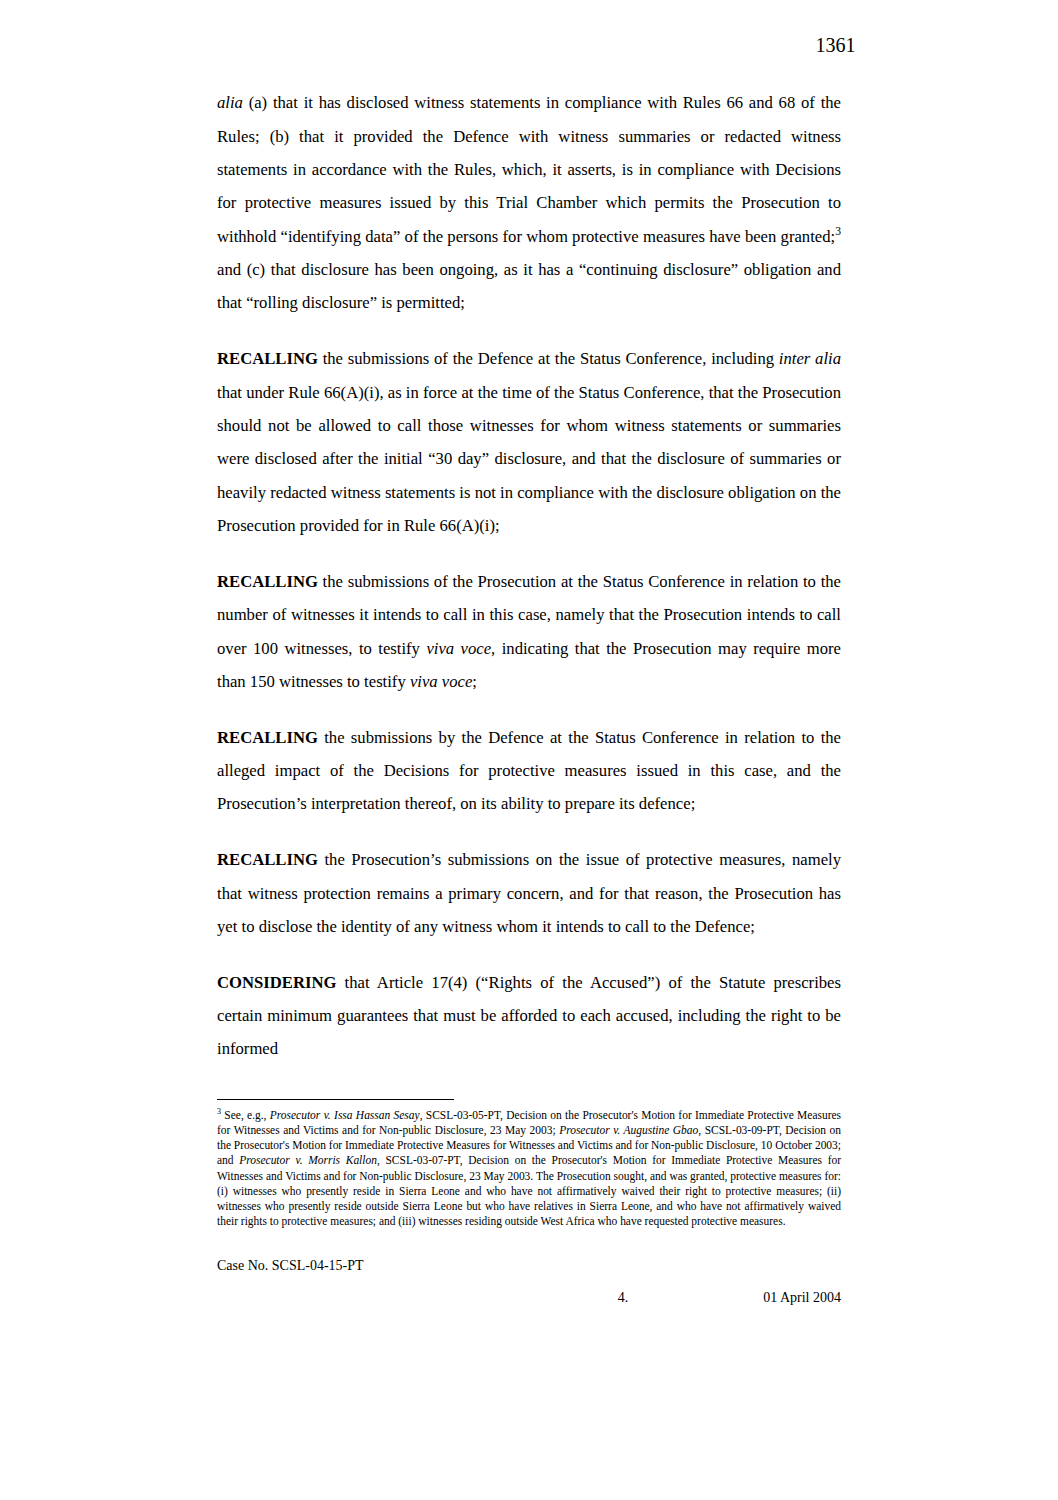1361
alia (a) that it has disclosed witness statements in compliance with Rules 66 and 68 of the Rules; (b) that it provided the Defence with witness summaries or redacted witness statements in accordance with the Rules, which, it asserts, is in compliance with Decisions for protective measures issued by this Trial Chamber which permits the Prosecution to withhold “identifying data” of the persons for whom protective measures have been granted;3 and (c) that disclosure has been ongoing, as it has a “continuing disclosure” obligation and that “rolling disclosure” is permitted;
RECALLING the submissions of the Defence at the Status Conference, including inter alia that under Rule 66(A)(i), as in force at the time of the Status Conference, that the Prosecution should not be allowed to call those witnesses for whom witness statements or summaries were disclosed after the initial “30 day” disclosure, and that the disclosure of summaries or heavily redacted witness statements is not in compliance with the disclosure obligation on the Prosecution provided for in Rule 66(A)(i);
RECALLING the submissions of the Prosecution at the Status Conference in relation to the number of witnesses it intends to call in this case, namely that the Prosecution intends to call over 100 witnesses, to testify viva voce, indicating that the Prosecution may require more than 150 witnesses to testify viva voce;
RECALLING the submissions by the Defence at the Status Conference in relation to the alleged impact of the Decisions for protective measures issued in this case, and the Prosecution’s interpretation thereof, on its ability to prepare its defence;
RECALLING the Prosecution’s submissions on the issue of protective measures, namely that witness protection remains a primary concern, and for that reason, the Prosecution has yet to disclose the identity of any witness whom it intends to call to the Defence;
CONSIDERING that Article 17(4) (“Rights of the Accused”) of the Statute prescribes certain minimum guarantees that must be afforded to each accused, including the right to be informed
3 See, e.g., Prosecutor v. Issa Hassan Sesay, SCSL-03-05-PT, Decision on the Prosecutor's Motion for Immediate Protective Measures for Witnesses and Victims and for Non-public Disclosure, 23 May 2003; Prosecutor v. Augustine Gbao, SCSL-03-09-PT, Decision on the Prosecutor's Motion for Immediate Protective Measures for Witnesses and Victims and for Non-public Disclosure, 10 October 2003; and Prosecutor v. Morris Kallon, SCSL-03-07-PT, Decision on the Prosecutor's Motion for Immediate Protective Measures for Witnesses and Victims and for Non-public Disclosure, 23 May 2003. The Prosecution sought, and was granted, protective measures for: (i) witnesses who presently reside in Sierra Leone and who have not affirmatively waived their right to protective measures; (ii) witnesses who presently reside outside Sierra Leone but who have relatives in Sierra Leone, and who have not affirmatively waived their rights to protective measures; and (iii) witnesses residing outside West Africa who have requested protective measures.
Case No. SCSL-04-15-PT
   
 
4.
 
01 April 2004